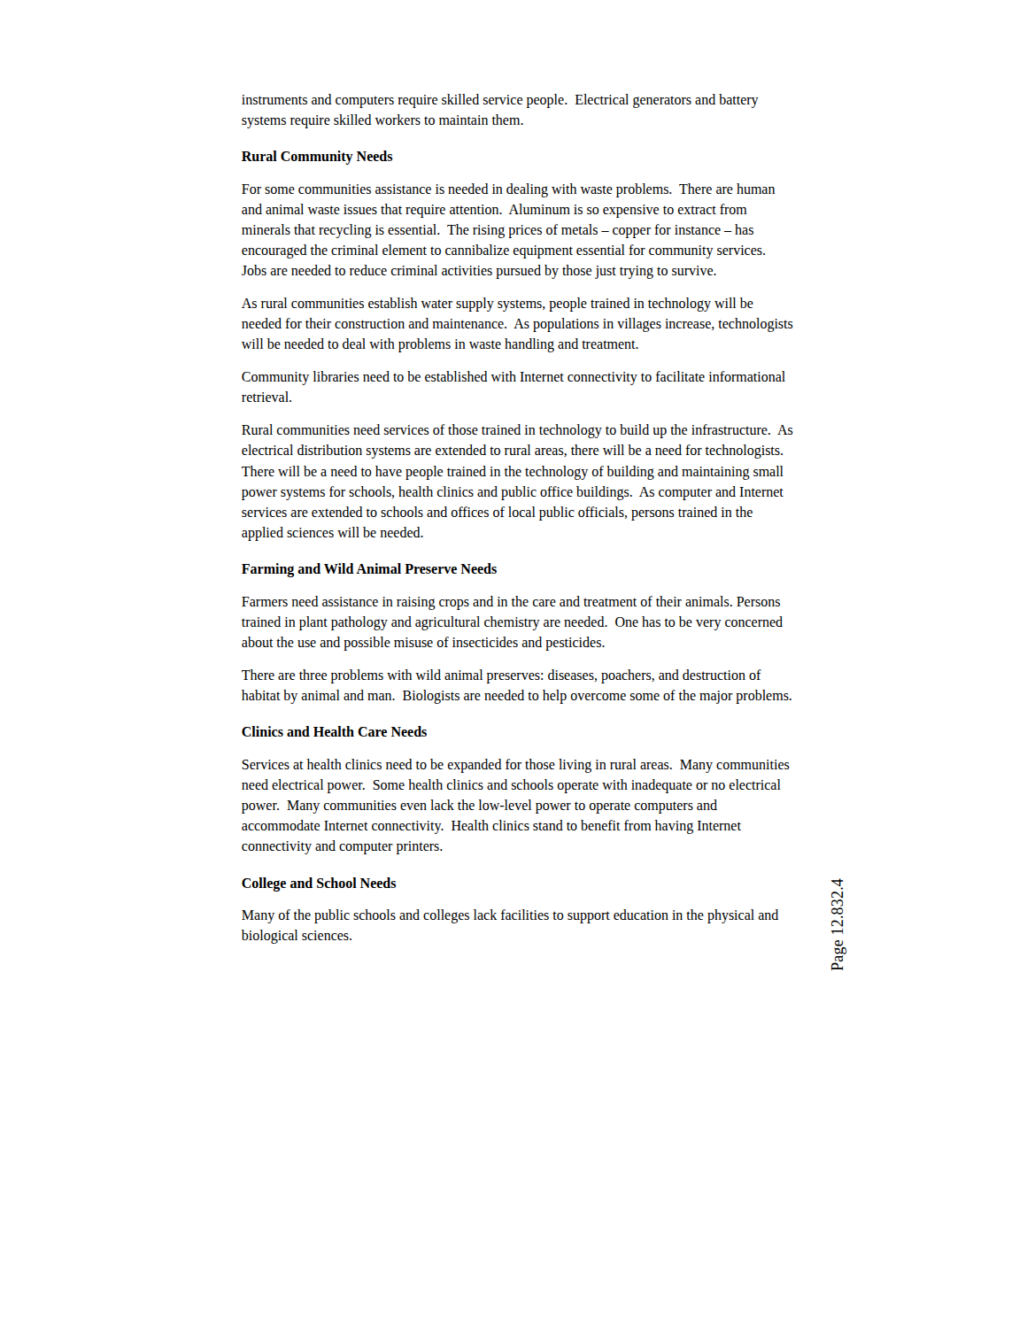instruments and computers require skilled service people. Electrical generators and battery systems require skilled workers to maintain them.
Rural Community Needs
For some communities assistance is needed in dealing with waste problems. There are human and animal waste issues that require attention. Aluminum is so expensive to extract from minerals that recycling is essential. The rising prices of metals – copper for instance – has encouraged the criminal element to cannibalize equipment essential for community services. Jobs are needed to reduce criminal activities pursued by those just trying to survive.
As rural communities establish water supply systems, people trained in technology will be needed for their construction and maintenance. As populations in villages increase, technologists will be needed to deal with problems in waste handling and treatment.
Community libraries need to be established with Internet connectivity to facilitate informational retrieval.
Rural communities need services of those trained in technology to build up the infrastructure. As electrical distribution systems are extended to rural areas, there will be a need for technologists. There will be a need to have people trained in the technology of building and maintaining small power systems for schools, health clinics and public office buildings. As computer and Internet services are extended to schools and offices of local public officials, persons trained in the applied sciences will be needed.
Farming and Wild Animal Preserve Needs
Farmers need assistance in raising crops and in the care and treatment of their animals. Persons trained in plant pathology and agricultural chemistry are needed. One has to be very concerned about the use and possible misuse of insecticides and pesticides.
There are three problems with wild animal preserves: diseases, poachers, and destruction of habitat by animal and man. Biologists are needed to help overcome some of the major problems.
Clinics and Health Care Needs
Services at health clinics need to be expanded for those living in rural areas. Many communities need electrical power. Some health clinics and schools operate with inadequate or no electrical power. Many communities even lack the low-level power to operate computers and accommodate Internet connectivity. Health clinics stand to benefit from having Internet connectivity and computer printers.
College and School Needs
Many of the public schools and colleges lack facilities to support education in the physical and biological sciences.
Page 12.832.4